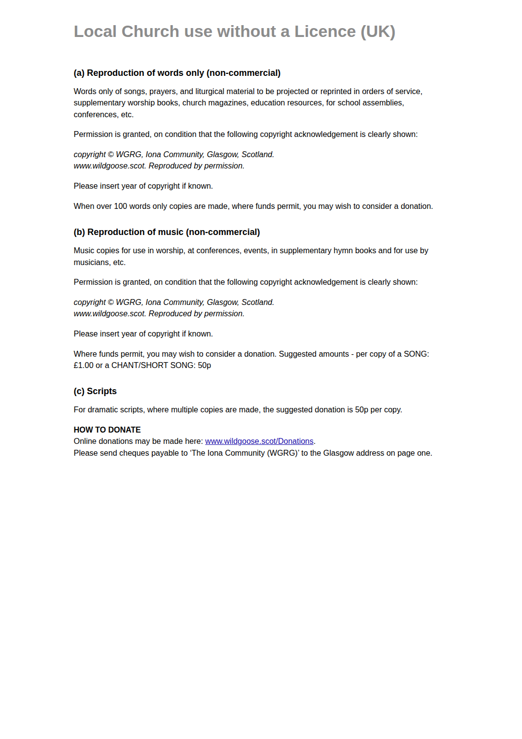Local Church use without a Licence (UK)
(a) Reproduction of words only (non-commercial)
Words only of songs, prayers, and liturgical material to be projected or reprinted in orders of service, supplementary worship books, church magazines, education resources, for school assemblies, conferences, etc.
Permission is granted, on condition that the following copyright acknowledgement is clearly shown:
copyright © WGRG, Iona Community, Glasgow, Scotland.
www.wildgoose.scot. Reproduced by permission.
Please insert year of copyright if known.
When over 100 words only copies are made, where funds permit, you may wish to consider a donation.
(b) Reproduction of music (non-commercial)
Music copies for use in worship, at conferences, events, in supplementary hymn books and for use by musicians, etc.
Permission is granted, on condition that the following copyright acknowledgement is clearly shown:
copyright © WGRG, Iona Community, Glasgow, Scotland.
www.wildgoose.scot. Reproduced by permission.
Please insert year of copyright if known.
Where funds permit, you may wish to consider a donation. Suggested amounts - per copy of a SONG: £1.00 or a CHANT/SHORT SONG: 50p
(c) Scripts
For dramatic scripts, where multiple copies are made, the suggested donation is 50p per copy.
HOW TO DONATE
Online donations may be made here: www.wildgoose.scot/Donations.
Please send cheques payable to ‘The Iona Community (WGRG)’ to the Glasgow address on page one.